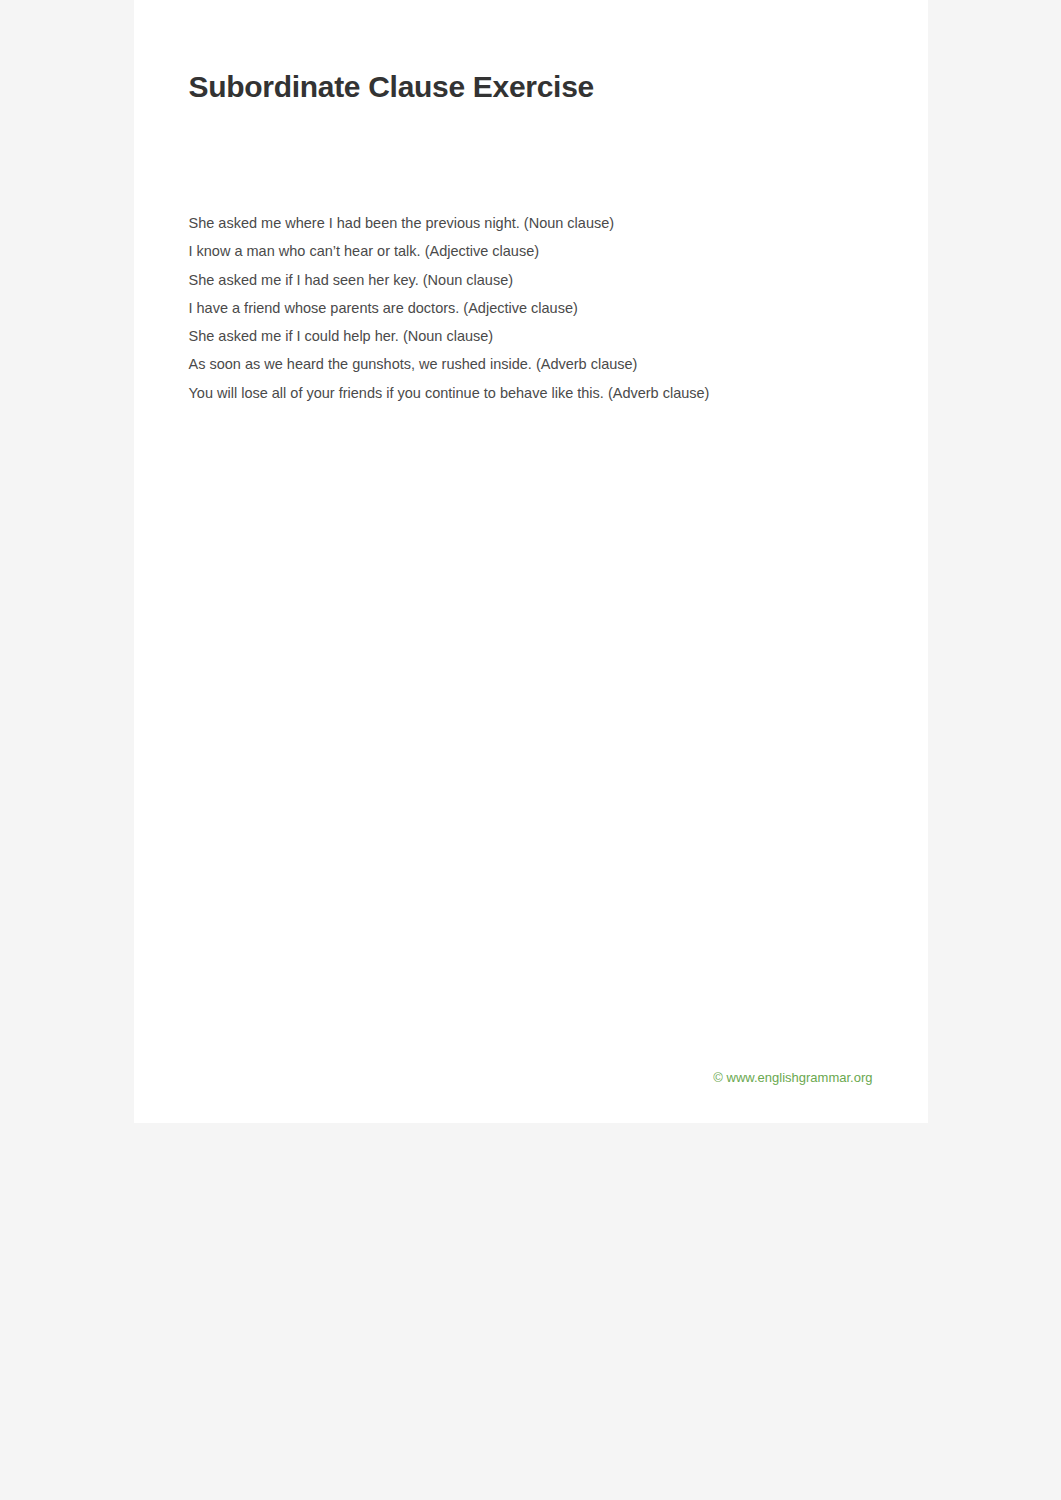Subordinate Clause Exercise
She asked me where I had been the previous night. (Noun clause)
I know a man who can’t hear or talk. (Adjective clause)
She asked me if I had seen her key. (Noun clause)
I have a friend whose parents are doctors. (Adjective clause)
She asked me if I could help her. (Noun clause)
As soon as we heard the gunshots, we rushed inside. (Adverb clause)
You will lose all of your friends if you continue to behave like this. (Adverb clause)
© www.englishgrammar.org